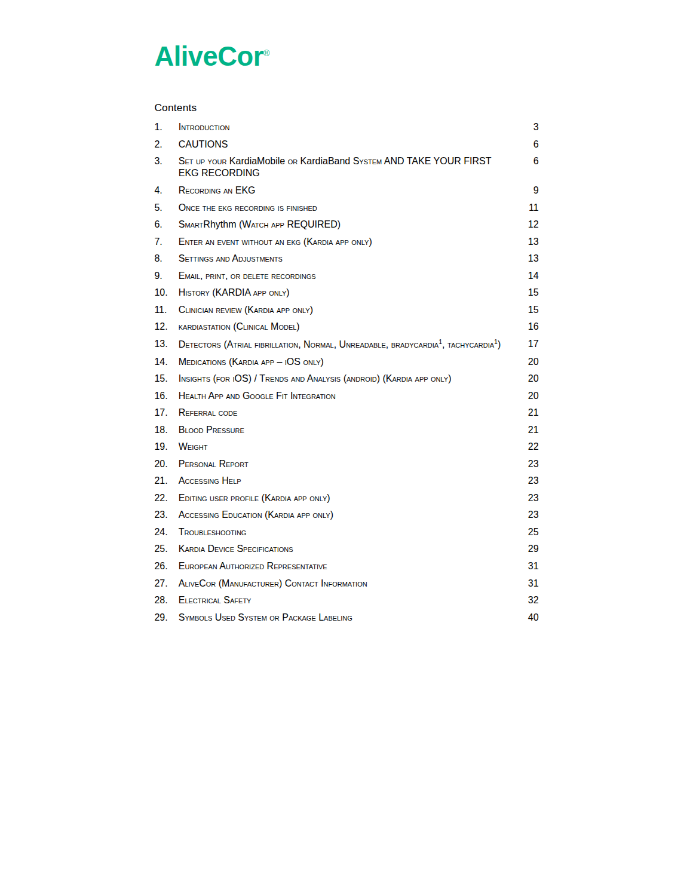AliveCor®
Contents
| 1. | Introduction | 3 |
| 2. | CAUTIONS | 6 |
| 3. | Set up your K ardia M obile or K ardia B and System AND TAKE YOUR FIRST EKG RECORDING | 6 |
| 4. | Recording an EKG | 9 |
| 5. | Once the ekg recording is finished | 11 |
| 6. | SmartR hythm ( Watch app REQUIRED) | 12 |
| 7. | Enter an event without an ekg ( Kardia app only ) | 13 |
| 8. | Settings and Adjustments | 13 |
| 9. | Email, print, or delete recordings | 14 |
| 10. | History (KARDIA app only ) | 15 |
| 11. | Clinician review ( Kardia app only ) | 15 |
| 12. | kardiastation ( Clinical Model ) | 16 |
| 13. | Detectors ( Atrial fibrillation, Normal, Unreadable, bradycardia 1 , tachycardia 1 ) | 17 |
| 14. | Medications ( Kardia app – iOS only ) | 20 |
| 15. | Insights ( for iOS ) / Trends and Analysis ( android ) ( Kardia app only ) | 20 |
| 16. | Health App and Google Fit Integration | 20 |
| 17. | Referral code | 21 |
| 18. | Blood Pressure | 21 |
| 19. | Weight | 22 |
| 20. | Personal Report | 23 |
| 21. | Accessing Help | 23 |
| 22. | Editing user profile ( Kardia app only ) | 23 |
| 23. | Accessing Education ( Kardia app only ) | 23 |
| 24. | Troubleshooting | 25 |
| 25. | Kardia Device Specifications | 29 |
| 26. | European Authorized Representative | 31 |
| 27. | AliveCor ( Manufacturer ) Contact Information | 31 |
| 28. | Electrical Safety | 32 |
| 29. | Symbols Used System or Package Labeling | 40 |